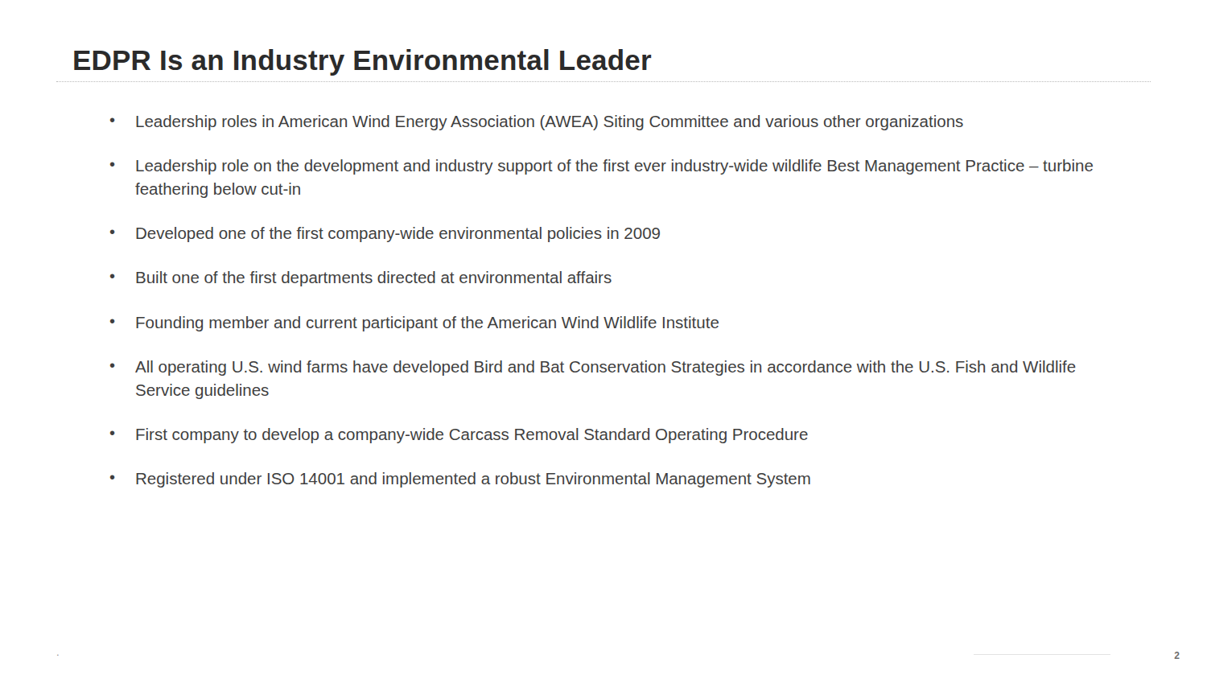EDPR Is an Industry Environmental Leader
Leadership roles in American Wind Energy Association (AWEA) Siting Committee and various other organizations
Leadership role on the development and industry support of the first ever industry-wide wildlife Best Management Practice – turbine feathering below cut-in
Developed one of the first company-wide environmental policies in 2009
Built one of the first departments directed at environmental affairs
Founding member and current participant of the American Wind Wildlife Institute
All operating U.S. wind farms have developed Bird and Bat Conservation Strategies in accordance with the U.S. Fish and Wildlife Service guidelines
First company to develop a company-wide Carcass Removal Standard Operating Procedure
Registered under ISO 14001 and implemented a robust Environmental Management System
.
2